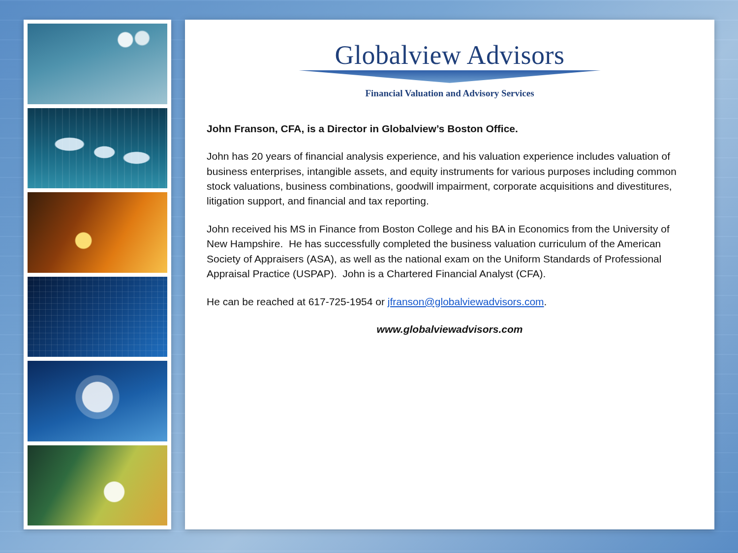Globalview Advisors
Financial Valuation and Advisory Services
John Franson, CFA, is a Director in Globalview’s Boston Office.
John has 20 years of financial analysis experience, and his valuation experience includes valuation of business enterprises, intangible assets, and equity instruments for various purposes including common stock valuations, business combinations, goodwill impairment, corporate acquisitions and divestitures, litigation support, and financial and tax reporting.
John received his MS in Finance from Boston College and his BA in Economics from the University of New Hampshire. He has successfully completed the business valuation curriculum of the American Society of Appraisers (ASA), as well as the national exam on the Uniform Standards of Professional Appraisal Practice (USPAP). John is a Chartered Financial Analyst (CFA).
He can be reached at 617-725-1954 or jfranson@globalviewadvisors.com.
www.globalviewadvisors.com